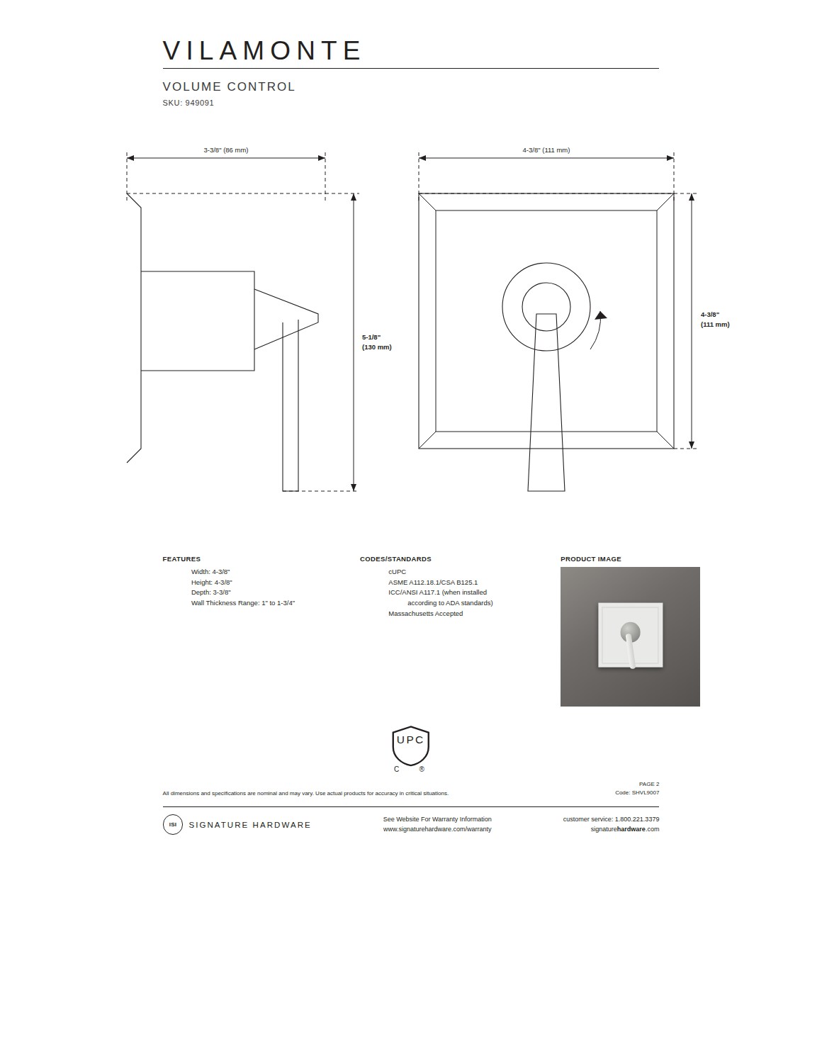VILAMONTE
VOLUME CONTROL
SKU: 949091
3-3/8" (86 mm) 5-1/8" (130 mm)
4-3/8" (111 mm) 4-3/8" (111 mm)
Features
Width: 4-3/8"
Height: 4-3/8"
Depth: 3-3/8"
Wall Thickness Range: 1" to 1-3/4"
Codes/Standards
cUPC
ASME A112.18.1/CSA B125.1
ICC/ANSI A117.1 (when installed
according to ADA standards)
Massachusetts Accepted
Product Image
UPC
C ®
All dimensions and specifications are nominal and may vary. Use actual products for accuracy in critical situations.
PAGE 2
Code: SHVL9007
ISI
SIGNATURE HARDWARE
See Website For Warranty Information
www.signaturehardware.com/warranty
customer service: 1.800.221.3379
signaturehardware.com